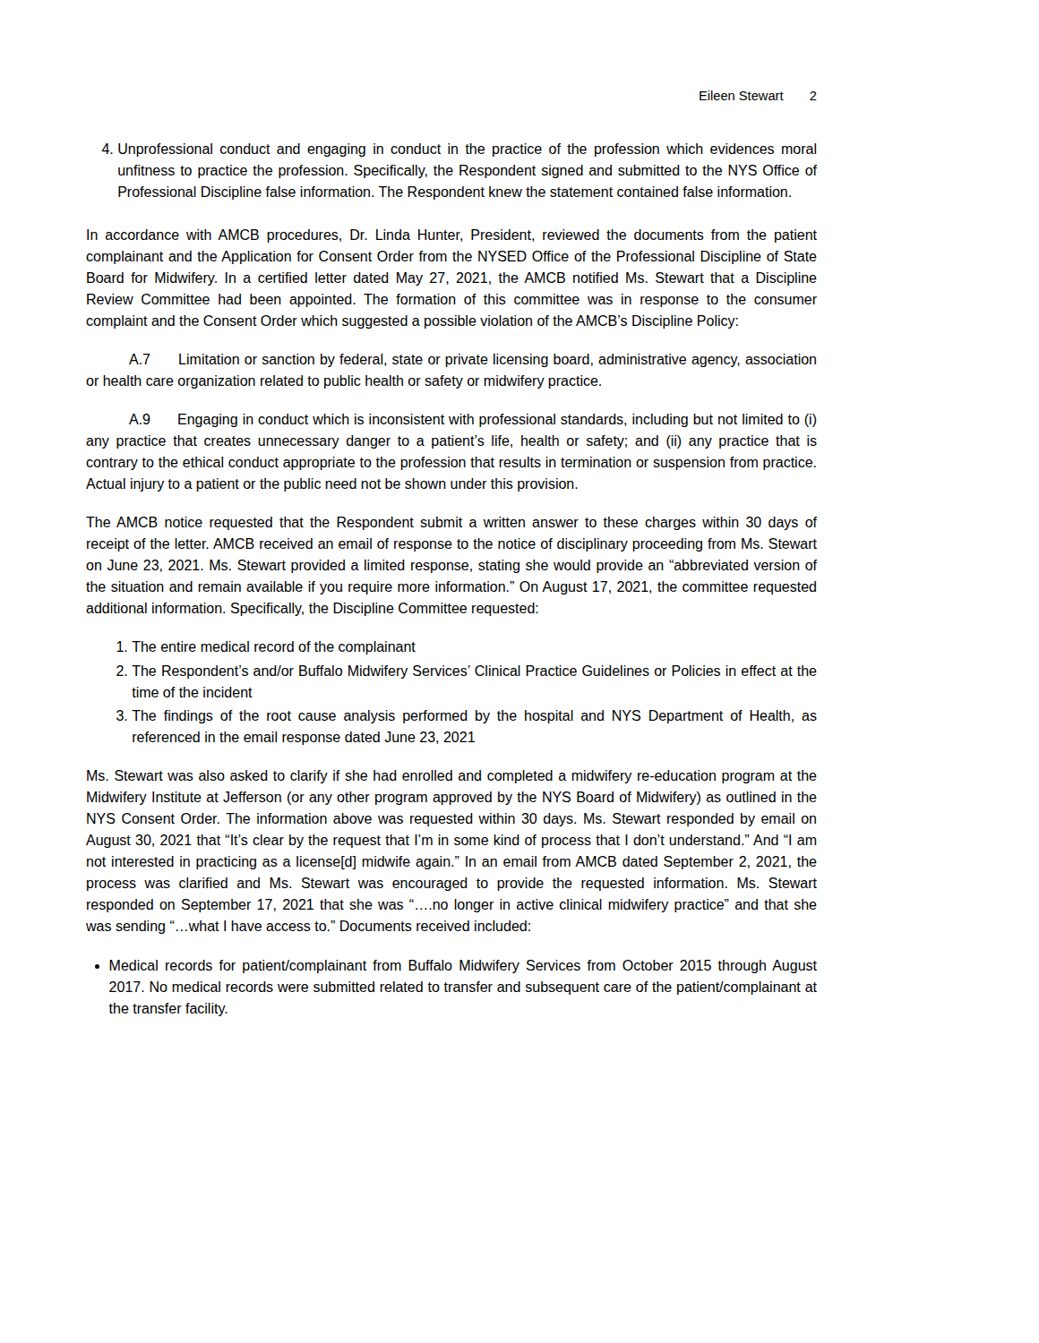Eileen Stewart2
Unprofessional conduct and engaging in conduct in the practice of the profession which evidences moral unfitness to practice the profession. Specifically, the Respondent signed and submitted to the NYS Office of Professional Discipline false information. The Respondent knew the statement contained false information.
In accordance with AMCB procedures, Dr. Linda Hunter, President, reviewed the documents from the patient complainant and the Application for Consent Order from the NYSED Office of the Professional Discipline of State Board for Midwifery. In a certified letter dated May 27, 2021, the AMCB notified Ms. Stewart that a Discipline Review Committee had been appointed. The formation of this committee was in response to the consumer complaint and the Consent Order which suggested a possible violation of the AMCB’s Discipline Policy:
A.7 Limitation or sanction by federal, state or private licensing board, administrative agency, association or health care organization related to public health or safety or midwifery practice.
A.9 Engaging in conduct which is inconsistent with professional standards, including but not limited to (i) any practice that creates unnecessary danger to a patient’s life, health or safety; and (ii) any practice that is contrary to the ethical conduct appropriate to the profession that results in termination or suspension from practice. Actual injury to a patient or the public need not be shown under this provision.
The AMCB notice requested that the Respondent submit a written answer to these charges within 30 days of receipt of the letter. AMCB received an email of response to the notice of disciplinary proceeding from Ms. Stewart on June 23, 2021. Ms. Stewart provided a limited response, stating she would provide an “abbreviated version of the situation and remain available if you require more information.” On August 17, 2021, the committee requested additional information. Specifically, the Discipline Committee requested:
The entire medical record of the complainant
The Respondent’s and/or Buffalo Midwifery Services’ Clinical Practice Guidelines or Policies in effect at the time of the incident
The findings of the root cause analysis performed by the hospital and NYS Department of Health, as referenced in the email response dated June 23, 2021
Ms. Stewart was also asked to clarify if she had enrolled and completed a midwifery re-education program at the Midwifery Institute at Jefferson (or any other program approved by the NYS Board of Midwifery) as outlined in the NYS Consent Order. The information above was requested within 30 days. Ms. Stewart responded by email on August 30, 2021 that “It’s clear by the request that I’m in some kind of process that I don’t understand.” And “I am not interested in practicing as a license[d] midwife again.” In an email from AMCB dated September 2, 2021, the process was clarified and Ms. Stewart was encouraged to provide the requested information. Ms. Stewart responded on September 17, 2021 that she was “….no longer in active clinical midwifery practice” and that she was sending “…what I have access to.” Documents received included:
Medical records for patient/complainant from Buffalo Midwifery Services from October 2015 through August 2017. No medical records were submitted related to transfer and subsequent care of the patient/complainant at the transfer facility.